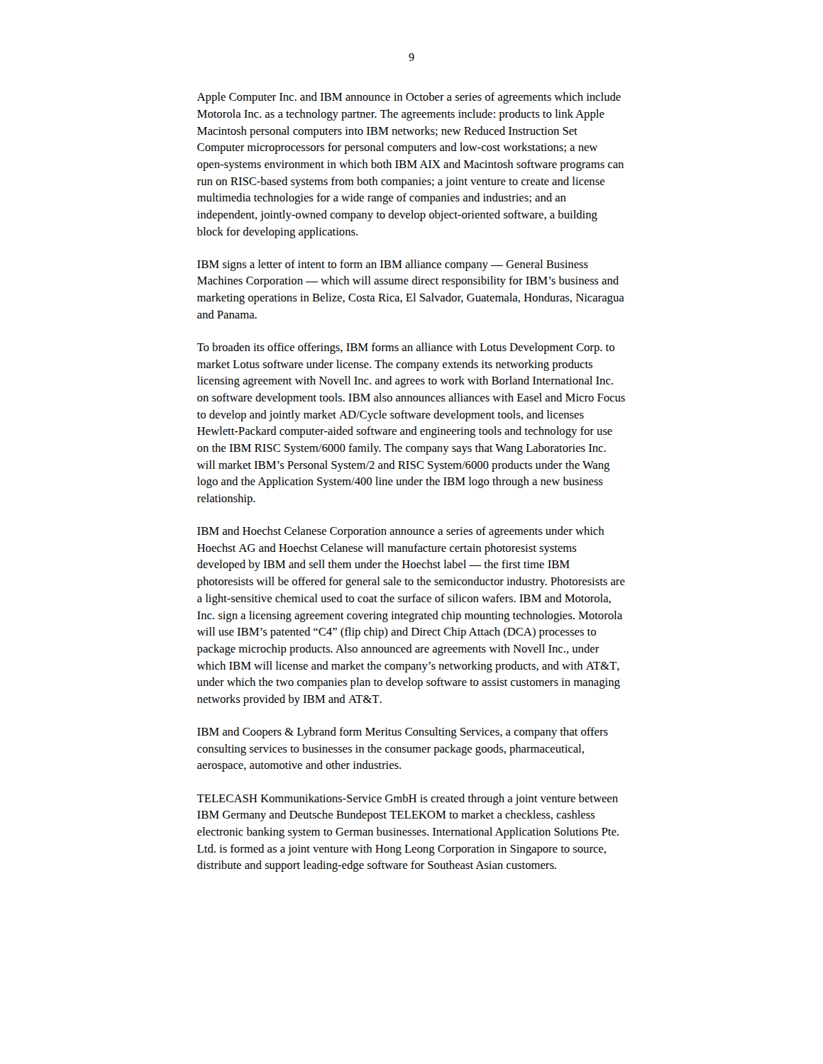9
Apple Computer Inc. and IBM announce in October a series of agreements which include Motorola Inc. as a technology partner. The agreements include: products to link Apple Macintosh personal computers into IBM networks; new Reduced Instruction Set Computer microprocessors for personal computers and low-cost workstations; a new open-systems environment in which both IBM AIX and Macintosh software programs can run on RISC-based systems from both companies; a joint venture to create and license multimedia technologies for a wide range of companies and industries; and an independent, jointly-owned company to develop object-oriented software, a building block for developing applications.
IBM signs a letter of intent to form an IBM alliance company — General Business Machines Corporation — which will assume direct responsibility for IBM’s business and marketing operations in Belize, Costa Rica, El Salvador, Guatemala, Honduras, Nicaragua and Panama.
To broaden its office offerings, IBM forms an alliance with Lotus Development Corp. to market Lotus software under license. The company extends its networking products licensing agreement with Novell Inc. and agrees to work with Borland International Inc. on software development tools. IBM also announces alliances with Easel and Micro Focus to develop and jointly market AD/Cycle software development tools, and licenses Hewlett-Packard computer-aided software and engineering tools and technology for use on the IBM RISC System/6000 family. The company says that Wang Laboratories Inc. will market IBM’s Personal System/2 and RISC System/6000 products under the Wang logo and the Application System/400 line under the IBM logo through a new business relationship.
IBM and Hoechst Celanese Corporation announce a series of agreements under which Hoechst AG and Hoechst Celanese will manufacture certain photoresist systems developed by IBM and sell them under the Hoechst label — the first time IBM photoresists will be offered for general sale to the semiconductor industry. Photoresists are a light-sensitive chemical used to coat the surface of silicon wafers. IBM and Motorola, Inc. sign a licensing agreement covering integrated chip mounting technologies. Motorola will use IBM’s patented “C4” (flip chip) and Direct Chip Attach (DCA) processes to package microchip products. Also announced are agreements with Novell Inc., under which IBM will license and market the company’s networking products, and with AT&T, under which the two companies plan to develop software to assist customers in managing networks provided by IBM and AT&T.
IBM and Coopers & Lybrand form Meritus Consulting Services, a company that offers consulting services to businesses in the consumer package goods, pharmaceutical, aerospace, automotive and other industries.
TELECASH Kommunikations-Service GmbH is created through a joint venture between IBM Germany and Deutsche Bundepost TELEKOM to market a checkless, cashless electronic banking system to German businesses. International Application Solutions Pte. Ltd. is formed as a joint venture with Hong Leong Corporation in Singapore to source, distribute and support leading-edge software for Southeast Asian customers.